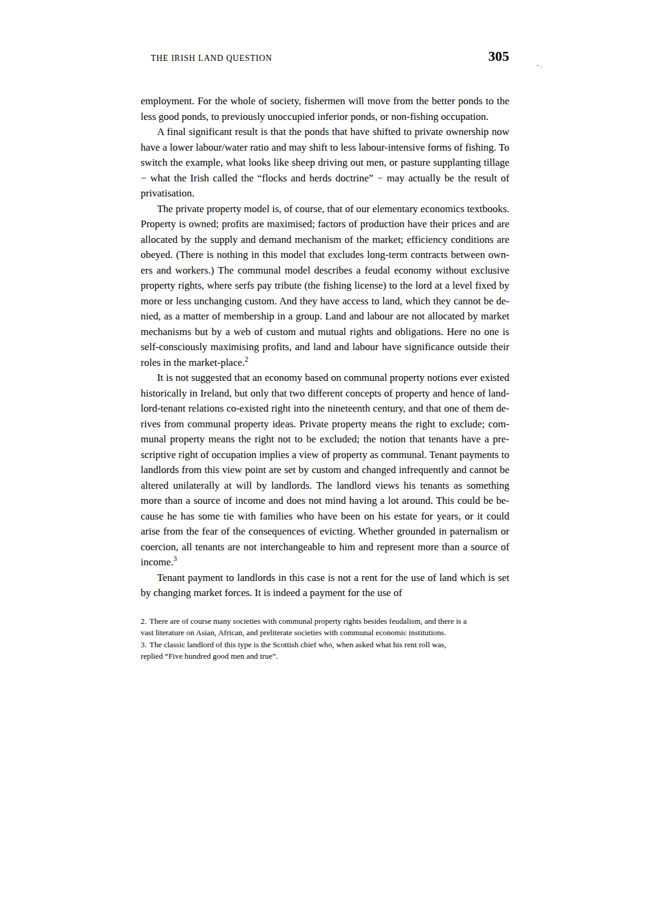-.
The Irish Land Question 305
employment. For the whole of society, fishermen will move from the better ponds to the less good ponds, to previously unoccupied inferior ponds, or non-fishing occupation.
A final significant result is that the ponds that have shifted to private ownership now have a lower labour/water ratio and may shift to less labour-intensive forms of fishing. To switch the example, what looks like sheep driving out men, or pasture supplanting tillage − what the Irish called the “flocks and herds doctrine” − may actually be the result of privatisation.
The private property model is, of course, that of our elementary economics textbooks. Property is owned; profits are maximised; factors of production have their prices and are allocated by the supply and demand mechanism of the market; efficiency conditions are obeyed. (There is nothing in this model that excludes long-term contracts between owners and workers.) The communal model describes a feudal economy without exclusive property rights, where serfs pay tribute (the fishing license) to the lord at a level fixed by more or less unchanging custom. And they have access to land, which they cannot be denied, as a matter of membership in a group. Land and labour are not allocated by market mechanisms but by a web of custom and mutual rights and obligations. Here no one is self-consciously maximising profits, and land and labour have significance outside their roles in the market-place.2
It is not suggested that an economy based on communal property notions ever existed historically in Ireland, but only that two different concepts of property and hence of landlord-tenant relations co-existed right into the nineteenth century, and that one of them derives from communal property ideas. Private property means the right to exclude; communal property means the right not to be excluded; the notion that tenants have a prescriptive right of occupation implies a view of property as communal. Tenant payments to landlords from this view point are set by custom and changed infrequently and cannot be altered unilaterally at will by landlords. The landlord views his tenants as something more than a source of income and does not mind having a lot around. This could be because he has some tie with families who have been on his estate for years, or it could arise from the fear of the consequences of evicting. Whether grounded in paternalism or coercion, all tenants are not interchangeable to him and represent more than a source of income.3
Tenant payment to landlords in this case is not a rent for the use of land which is set by changing market forces. It is indeed a payment for the use of
2. There are of course many societies with communal property rights besides feudalism, and there is a vast literature on Asian, African, and preliterate societies with communal economic institutions.
3. The classic landlord of this type is the Scottish chief who, when asked what his rent roll was, replied “Five hundred good men and true”.